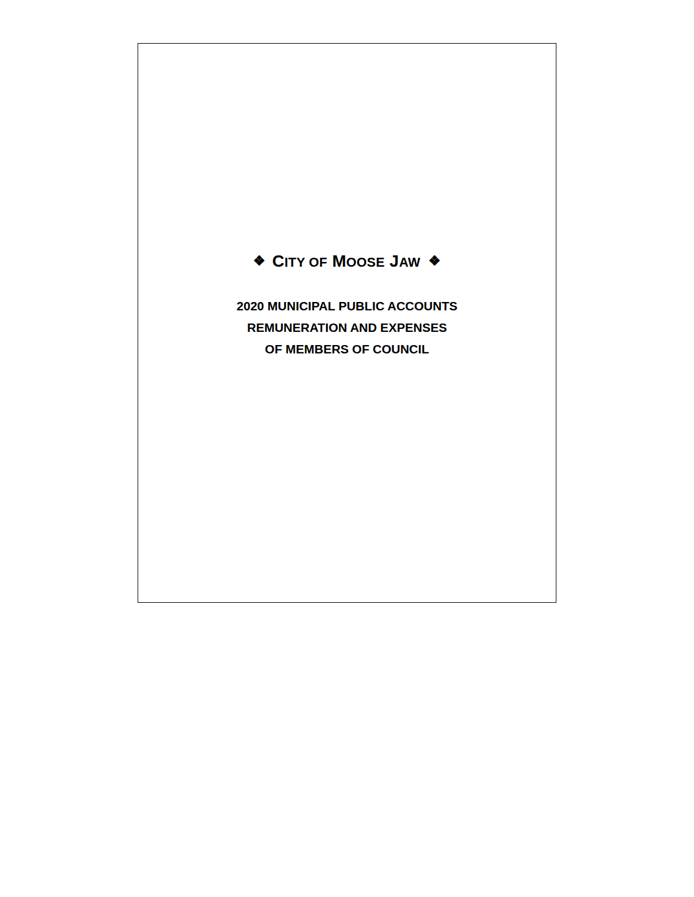❖ CITY OF MOOSE JAW ❖
2020 MUNICIPAL PUBLIC ACCOUNTS
REMUNERATION AND EXPENSES
OF MEMBERS OF COUNCIL